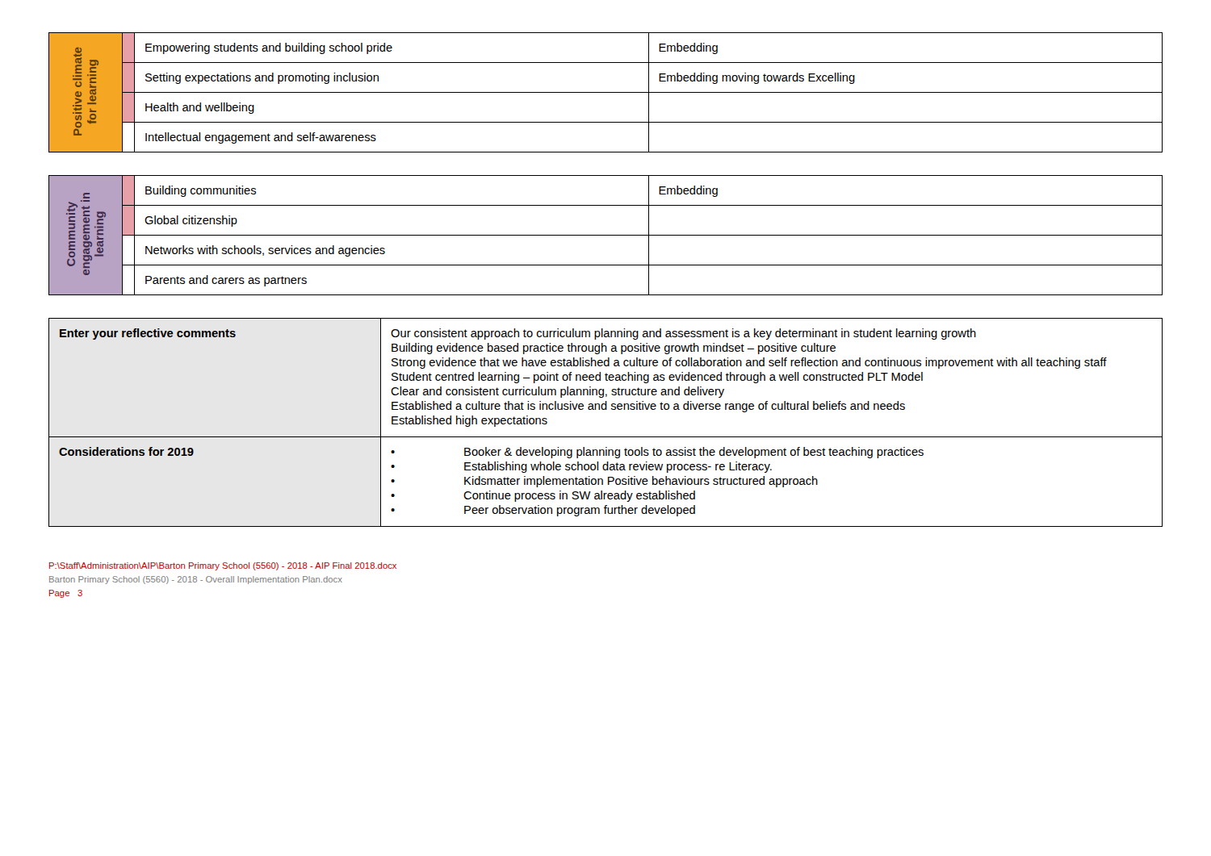| Positive climate for learning | | Empowering students and building school pride | Embedding |
| | Setting expectations and promoting inclusion | Embedding moving towards Excelling |
| | Health and wellbeing | |
| | Intellectual engagement and self-awareness | |
| Community engagement in learning | | Building communities | Embedding |
| | Global citizenship | |
| | Networks with schools, services and agencies | |
| | Parents and carers as partners | |
| Enter your reflective comments | Our consistent approach to curriculum planning and assessment is a key determinant in student learning growth Building evidence based practice through a positive growth mindset – positive culture Strong evidence that we have established a culture of collaboration and self reflection and continuous improvement with all teaching staff Student centred learning – point of need teaching as evidenced through a well constructed PLT Model Clear and consistent curriculum planning, structure and delivery Established a culture that is inclusive and sensitive to a diverse range of cultural beliefs and needs Established high expectations |
| Considerations for 2019 | • Booker & developing planning tools to assist the development of best teaching practices • Establishing whole school data review process- re Literacy. • Kidsmatter implementation Positive behaviours structured approach • Continue process in SW already established • Peer observation program further developed |
P:\Staff\Administration\AIP\Barton Primary School (5560) - 2018 - AIP Final 2018.docx
Barton Primary School (5560) - 2018 - Overall Implementation Plan.docx
Page 3